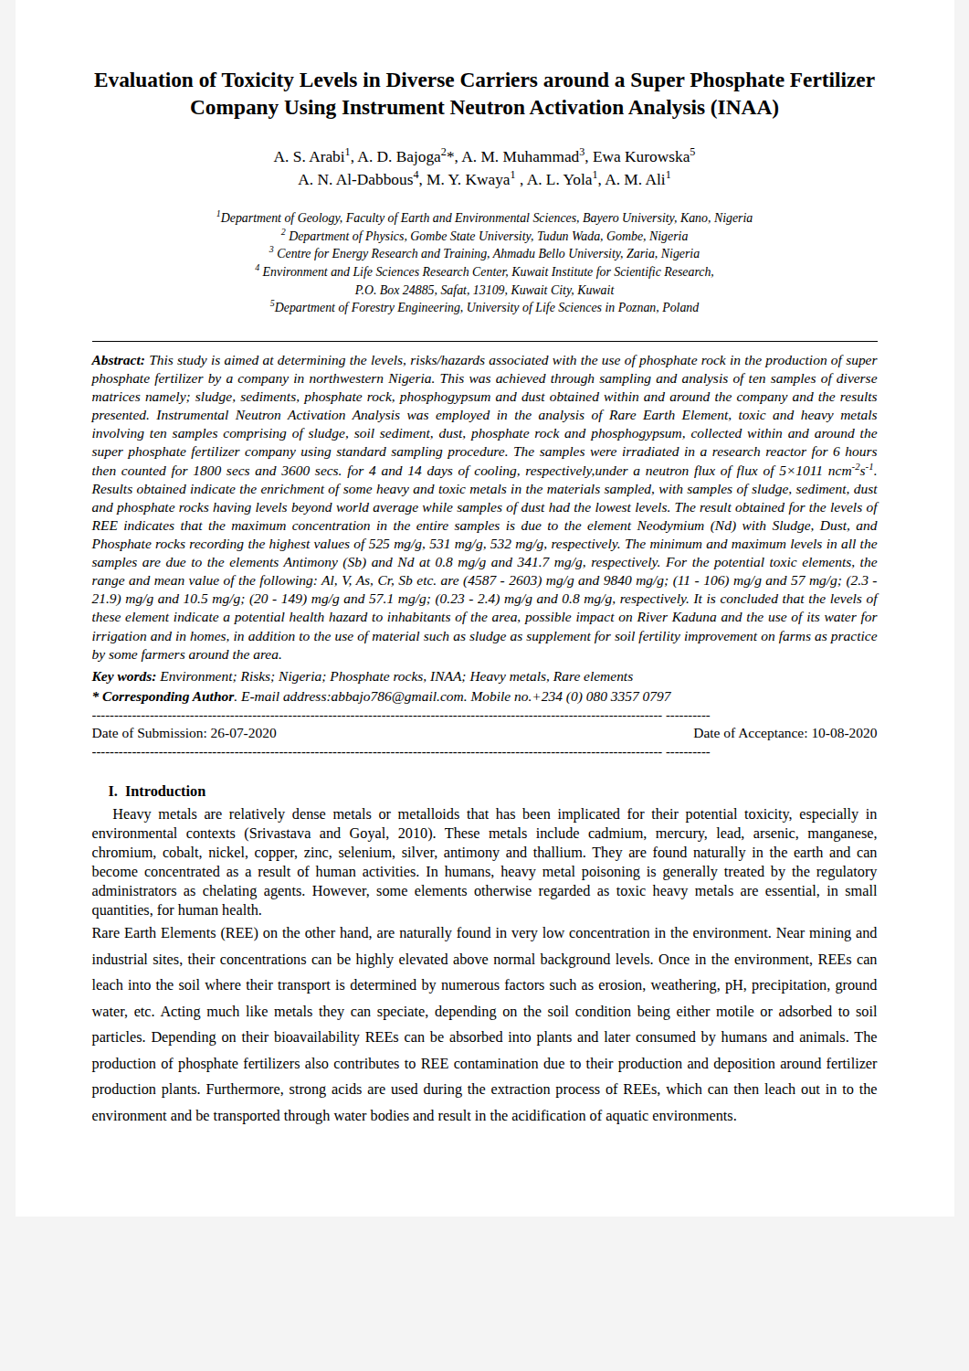Evaluation of Toxicity Levels in Diverse Carriers around a Super Phosphate Fertilizer Company Using Instrument Neutron Activation Analysis (INAA)
A. S. Arabi1, A. D. Bajoga2*, A. M. Muhammad3, Ewa Kurowska5
A. N. Al-Dabbous4, M. Y. Kwaya1 , A. L. Yola1, A. M. Ali1
1Department of Geology, Faculty of Earth and Environmental Sciences, Bayero University, Kano, Nigeria
2 Department of Physics, Gombe State University, Tudun Wada, Gombe, Nigeria
3 Centre for Energy Research and Training, Ahmadu Bello University, Zaria, Nigeria
4 Environment and Life Sciences Research Center, Kuwait Institute for Scientific Research,
P.O. Box 24885, Safat, 13109, Kuwait City, Kuwait
5Department of Forestry Engineering, University of Life Sciences in Poznan, Poland
Abstract: This study is aimed at determining the levels, risks/hazards associated with the use of phosphate rock in the production of super phosphate fertilizer by a company in northwestern Nigeria. This was achieved through sampling and analysis of ten samples of diverse matrices namely; sludge, sediments, phosphate rock, phosphogypsum and dust obtained within and around the company and the results presented. Instrumental Neutron Activation Analysis was employed in the analysis of Rare Earth Element, toxic and heavy metals involving ten samples comprising of sludge, soil sediment, dust, phosphate rock and phosphogypsum, collected within and around the super phosphate fertilizer company using standard sampling procedure. The samples were irradiated in a research reactor for 6 hours then counted for 1800 secs and 3600 secs. for 4 and 14 days of cooling, respectively,under a neutron flux of flux of 5×1011 ncm-2s-1. Results obtained indicate the enrichment of some heavy and toxic metals in the materials sampled, with samples of sludge, sediment, dust and phosphate rocks having levels beyond world average while samples of dust had the lowest levels. The result obtained for the levels of REE indicates that the maximum concentration in the entire samples is due to the element Neodymium (Nd) with Sludge, Dust, and Phosphate rocks recording the highest values of 525 mg/g, 531 mg/g, 532 mg/g, respectively. The minimum and maximum levels in all the samples are due to the elements Antimony (Sb) and Nd at 0.8 mg/g and 341.7 mg/g, respectively. For the potential toxic elements, the range and mean value of the following: Al, V, As, Cr, Sb etc. are (4587 - 2603) mg/g and 9840 mg/g; (11 - 106) mg/g and 57 mg/g; (2.3 - 21.9) mg/g and 10.5 mg/g; (20 - 149) mg/g and 57.1 mg/g; (0.23 - 2.4) mg/g and 0.8 mg/g, respectively. It is concluded that the levels of these element indicate a potential health hazard to inhabitants of the area, possible impact on River Kaduna and the use of its water for irrigation and in homes, in addition to the use of material such as sludge as supplement for soil fertility improvement on farms as practice by some farmers around the area.
Key words: Environment; Risks; Nigeria; Phosphate rocks, INAA; Heavy metals, Rare elements
* Corresponding Author. E-mail address:abbajo786@gmail.com. Mobile no.+234 (0) 080 3357 0797
-------------------------------------------------------------------------------------------------------------------------------- ----------
Date of Submission: 26-07-2020 Date of Acceptance: 10-08-2020
-------------------------------------------------------------------------------------------------------------------------------- ----------
I. Introduction
Heavy metals are relatively dense metals or metalloids that has been implicated for their potential toxicity, especially in environmental contexts (Srivastava and Goyal, 2010). These metals include cadmium, mercury, lead, arsenic, manganese, chromium, cobalt, nickel, copper, zinc, selenium, silver, antimony and thallium. They are found naturally in the earth and can become concentrated as a result of human activities. In humans, heavy metal poisoning is generally treated by the regulatory administrators as chelating agents. However, some elements otherwise regarded as toxic heavy metals are essential, in small quantities, for human health.
Rare Earth Elements (REE) on the other hand, are naturally found in very low concentration in the environment. Near mining and industrial sites, their concentrations can be highly elevated above normal background levels. Once in the environment, REEs can leach into the soil where their transport is determined by numerous factors such as erosion, weathering, pH, precipitation, ground water, etc. Acting much like metals they can speciate, depending on the soil condition being either motile or adsorbed to soil particles. Depending on their bioavailability REEs can be absorbed into plants and later consumed by humans and animals. The production of phosphate fertilizers also contributes to REE contamination due to their production and deposition around fertilizer production plants. Furthermore, strong acids are used during the extraction process of REEs, which can then leach out in to the environment and be transported through water bodies and result in the acidification of aquatic environments.